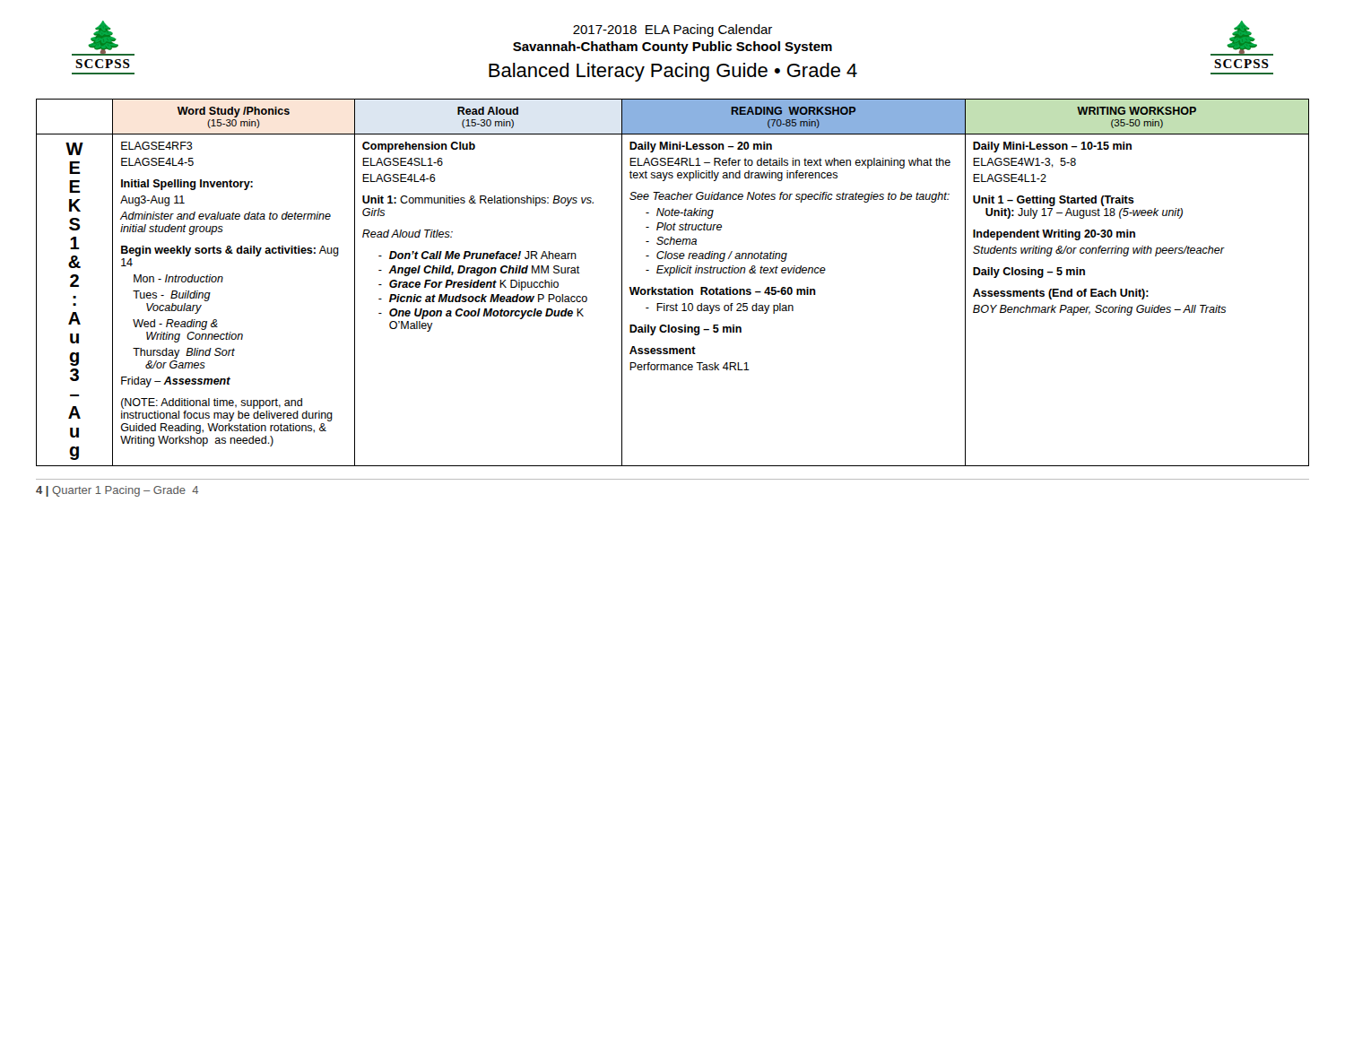🌲
SCCPSS
🌲
SCCPSS
2017-2018 ELA Pacing Calendar
Savannah-Chatham County Public School System
Balanced Literacy Pacing Guide • Grade 4
| | Word Study /Phonics (15-30 min) | Read Aloud (15-30 min) | READING WORKSHOP (70-85 min) | WRITING WORKSHOP (35-50 min) |
| --- | --- | --- | --- | --- |
| W E E K S 1 & 2 : A u g 3 – A u g | ELAGSE4RF3 ELAGSE4L4-5 Initial Spelling Inventory: Aug3-Aug 11 Administer and evaluate data to determine initial student groups Begin weekly sorts & daily activities: Aug 14 Mon - Introduction Tues - Building Vocabulary Wed - Reading & Writing Connection Thursday Blind Sort &/or Games Friday – Assessment (NOTE: Additional time, support, and instructional focus may be delivered during Guided Reading, Workstation rotations, & Writing Workshop as needed.) | Comprehension Club ELAGSE4SL1-6 ELAGSE4L4-6 Unit 1: Communities & Relationships: Boys vs. Girls Read Aloud Titles: Don’t Call Me Pruneface! JR Ahearn Angel Child, Dragon Child MM Surat Grace For President K Dipucchio Picnic at Mudsock Meadow P Polacco One Upon a Cool Motorcycle Dude K O’Malley | Daily Mini-Lesson – 20 min ELAGSE4RL1 – Refer to details in text when explaining what the text says explicitly and drawing inferences See Teacher Guidance Notes for specific strategies to be taught: Note-taking Plot structure Schema Close reading / annotating Explicit instruction & text evidence Workstation Rotations – 45-60 min First 10 days of 25 day plan Daily Closing – 5 min Assessment Performance Task 4RL1 | Daily Mini-Lesson – 10-15 min ELAGSE4W1-3, 5-8 ELAGSE4L1-2 Unit 1 – Getting Started (Traits Unit): July 17 – August 18 (5-week unit) Independent Writing 20-30 min Students writing &/or conferring with peers/teacher Daily Closing – 5 min Assessments (End of Each Unit): BOY Benchmark Paper, Scoring Guides – All Traits |
4 | Quarter 1 Pacing – Grade 4